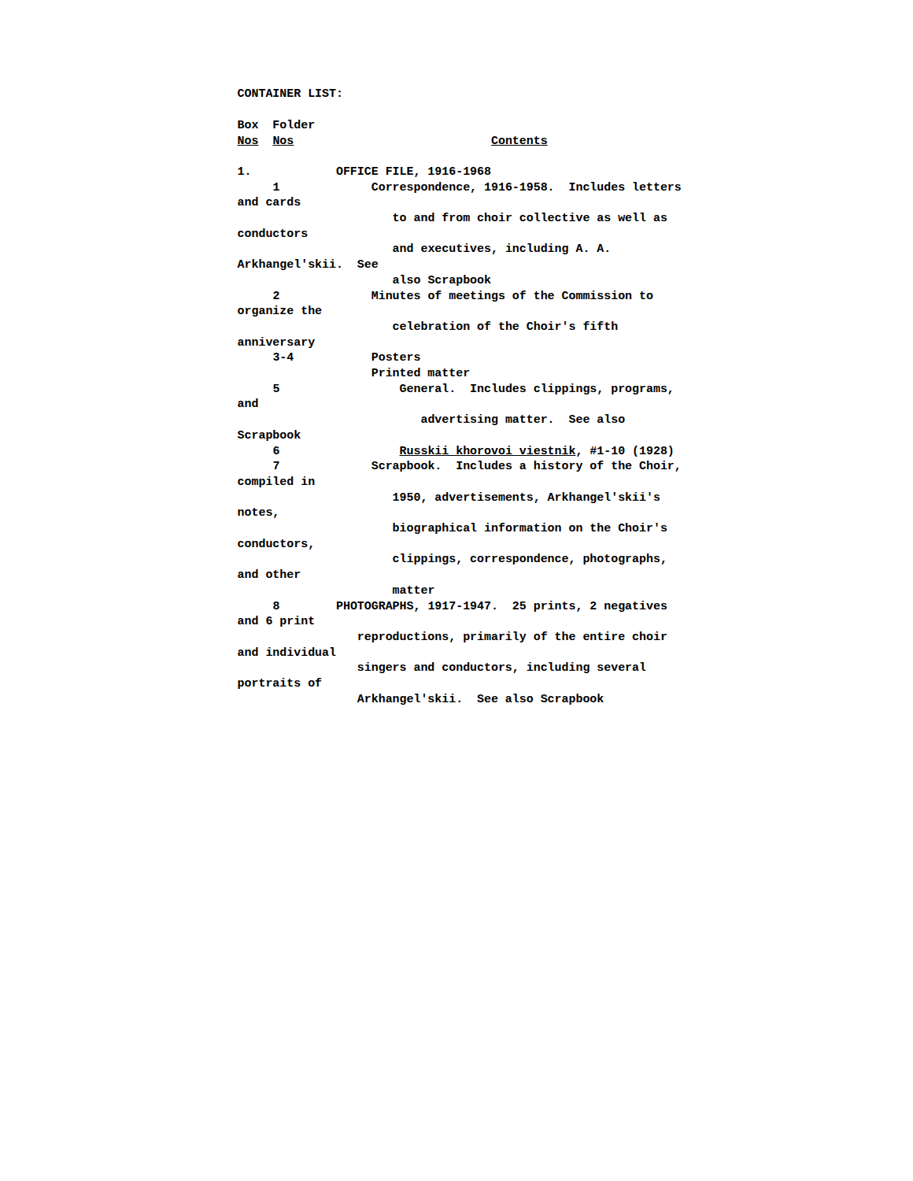CONTAINER LIST:

Box  Folder
Nos  Nos                            Contents

1.            OFFICE FILE, 1916-1968
     1             Correspondence, 1916-1958.  Includes letters and cards
                      to and from choir collective as well as conductors
                      and executives, including A. A. Arkhangel'skii.  See
                      also Scrapbook
     2             Minutes of meetings of the Commission to organize the
                      celebration of the Choir's fifth anniversary
     3-4           Posters
                   Printed matter
     5                 General.  Includes clippings, programs, and
                          advertising matter.  See also Scrapbook
     6                 Russkii khorovoi viestnik, #1-10 (1928)
     7             Scrapbook.  Includes a history of the Choir, compiled in
                      1950, advertisements, Arkhangel'skii's notes,
                      biographical information on the Choir's conductors,
                      clippings, correspondence, photographs, and other
                      matter
     8        PHOTOGRAPHS, 1917-1947.  25 prints, 2 negatives and 6 print
                 reproductions, primarily of the entire choir and individual
                 singers and conductors, including several portraits of
                 Arkhangel'skii.  See also Scrapbook